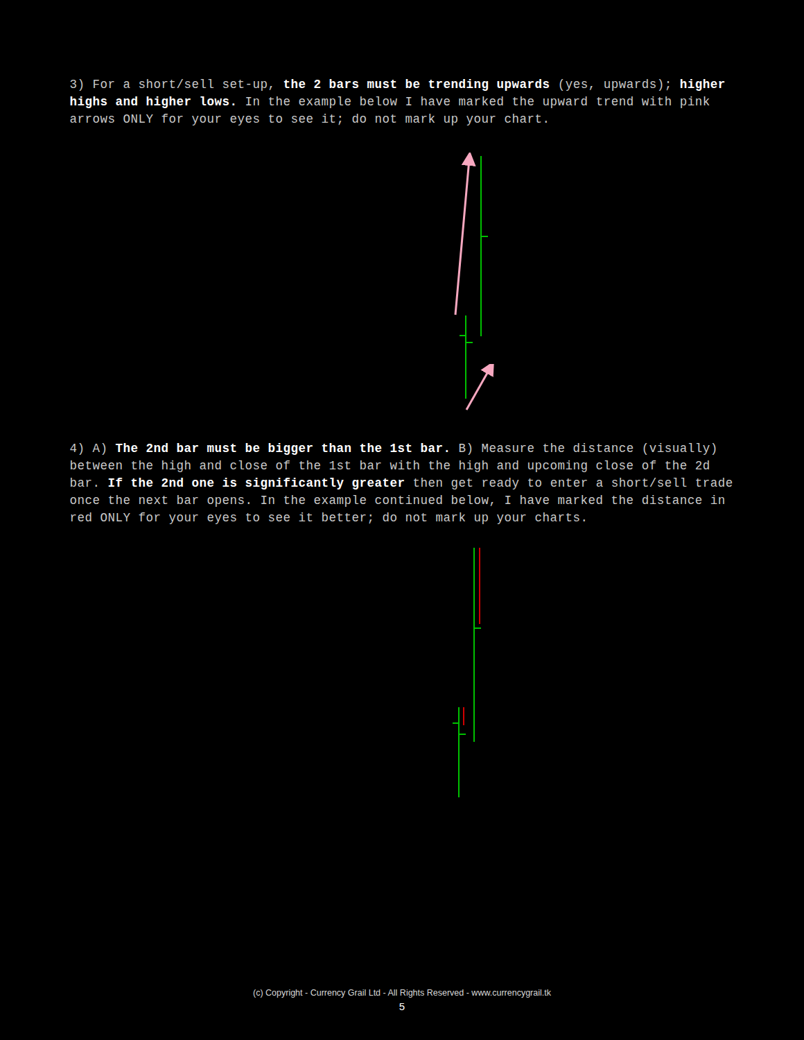3) For a short/sell set-up, the 2 bars must be trending upwards (yes, upwards); higher highs and higher lows. In the example below I have marked the upward trend with pink arrows ONLY for your eyes to see it; do not mark up your chart.
4) A) The 2nd bar must be bigger than the 1st bar. B) Measure the distance (visually) between the high and close of the 1st bar with the high and upcoming close of the 2d bar. If the 2nd one is significantly greater then get ready to enter a short/sell trade once the next bar opens. In the example continued below, I have marked the distance in red ONLY for your eyes to see it better; do not mark up your charts.
(c) Copyright - Currency Grail Ltd - All Rights Reserved - www.currencygrail.tk
5